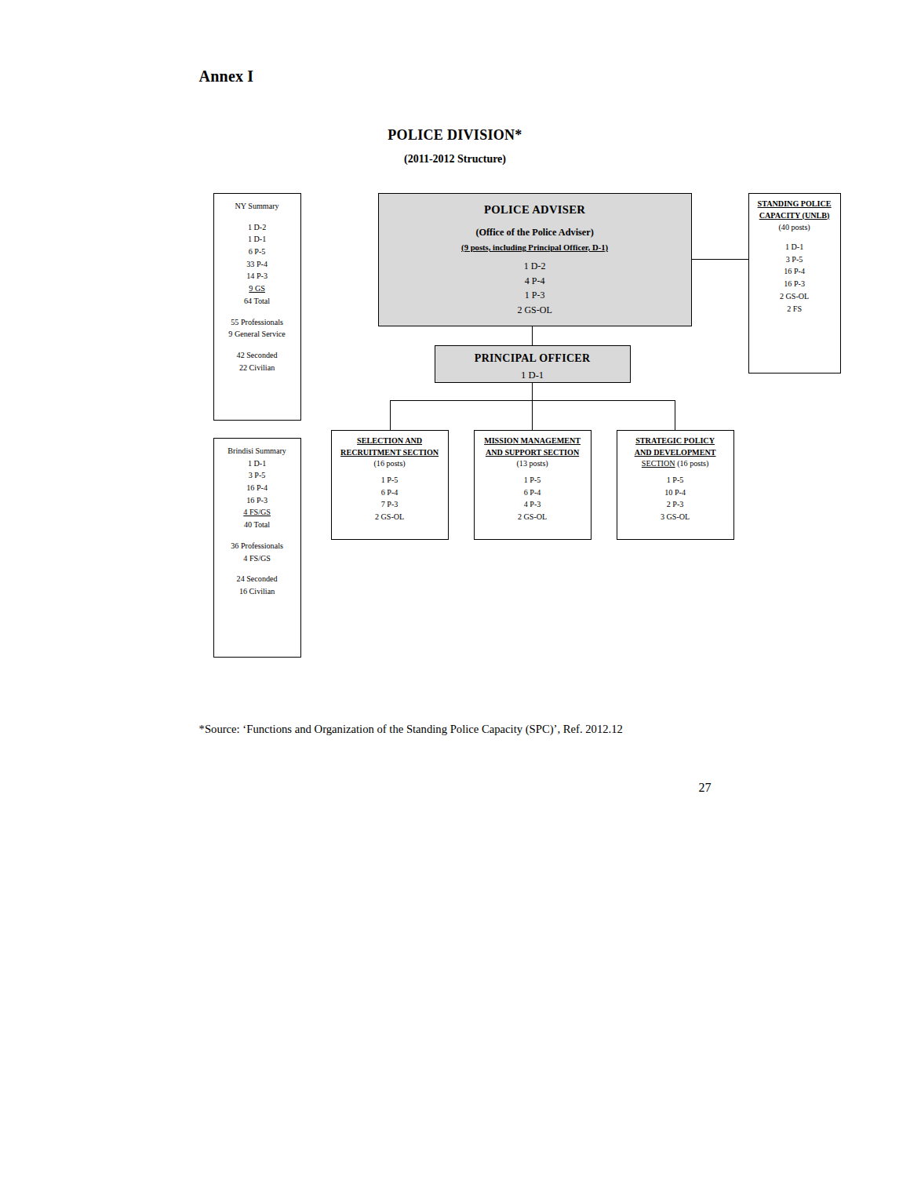Annex I
POLICE DIVISION*
(2011-2012 Structure)
NY Summary
1 D-2
1 D-1
6 P-5
33 P-4
14 P-3
9 GS
64 Total
55 Professionals
9 General Service
42 Seconded
22 Civilian
Brindisi Summary
1 D-1
3 P-5
16 P-4
16 P-3
4 FS/GS
40 Total
36 Professionals
4 FS/GS
24 Seconded
16 Civilian
POLICE ADVISER
(Office of the Police Adviser)
(9 posts, including Principal Officer, D-1)
1 D-2
4 P-4
1 P-3
2 GS-OL
STANDING POLICE
CAPACITY (UNLB)
(40 posts)
1 D-1
3 P-5
16 P-4
16 P-3
2 GS-OL
2 FS
PRINCIPAL OFFICER
1 D-1
SELECTION AND RECRUITMENT SECTION
(16 posts)
1 P-5
6 P-4
7 P-3
2 GS-OL
MISSION MANAGEMENT AND SUPPORT SECTION
(13 posts)
1 P-5
6 P-4
4 P-3
2 GS-OL
STRATEGIC POLICY AND DEVELOPMENT
SECTION (16 posts)
1 P-5
10 P-4
2 P-3
3 GS-OL
*Source: ‘Functions and Organization of the Standing Police Capacity (SPC)’, Ref. 2012.12
27